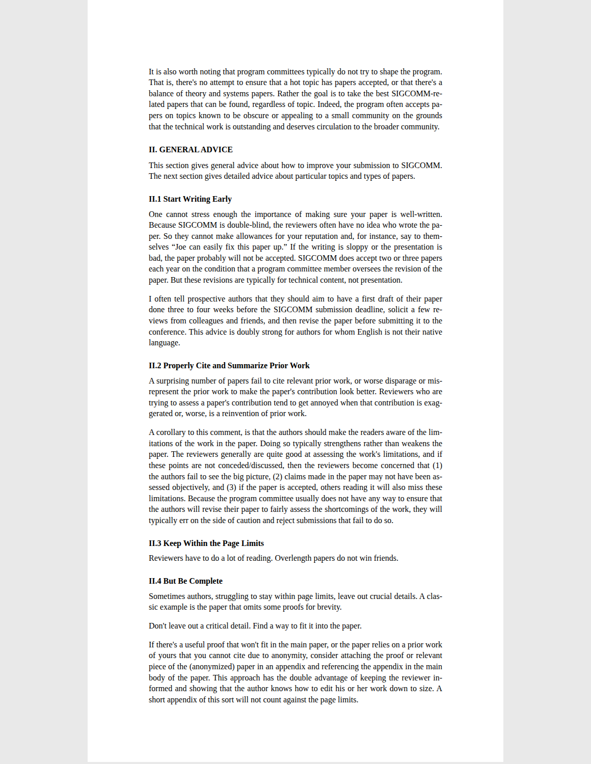It is also worth noting that program committees typically do not try to shape the program. That is, there's no attempt to ensure that a hot topic has papers accepted, or that there's a balance of theory and systems papers. Rather the goal is to take the best SIGCOMM-related papers that can be found, regardless of topic. Indeed, the program often accepts papers on topics known to be obscure or appealing to a small community on the grounds that the technical work is outstanding and deserves circulation to the broader community.
II. GENERAL ADVICE
This section gives general advice about how to improve your submission to SIGCOMM. The next section gives detailed advice about particular topics and types of papers.
II.1 Start Writing Early
One cannot stress enough the importance of making sure your paper is well-written. Because SIGCOMM is double-blind, the reviewers often have no idea who wrote the paper. So they cannot make allowances for your reputation and, for instance, say to themselves “Joe can easily fix this paper up.” If the writing is sloppy or the presentation is bad, the paper probably will not be accepted. SIGCOMM does accept two or three papers each year on the condition that a program committee member oversees the revision of the paper. But these revisions are typically for technical content, not presentation.
I often tell prospective authors that they should aim to have a first draft of their paper done three to four weeks before the SIGCOMM submission deadline, solicit a few reviews from colleagues and friends, and then revise the paper before submitting it to the conference. This advice is doubly strong for authors for whom English is not their native language.
II.2 Properly Cite and Summarize Prior Work
A surprising number of papers fail to cite relevant prior work, or worse disparage or misrepresent the prior work to make the paper's contribution look better. Reviewers who are trying to assess a paper's contribution tend to get annoyed when that contribution is exaggerated or, worse, is a reinvention of prior work.
A corollary to this comment, is that the authors should make the readers aware of the limitations of the work in the paper. Doing so typically strengthens rather than weakens the paper. The reviewers generally are quite good at assessing the work's limitations, and if these points are not conceded/discussed, then the reviewers become concerned that (1) the authors fail to see the big picture, (2) claims made in the paper may not have been assessed objectively, and (3) if the paper is accepted, others reading it will also miss these limitations. Because the program committee usually does not have any way to ensure that the authors will revise their paper to fairly assess the shortcomings of the work, they will typically err on the side of caution and reject submissions that fail to do so.
II.3 Keep Within the Page Limits
Reviewers have to do a lot of reading. Overlength papers do not win friends.
II.4 But Be Complete
Sometimes authors, struggling to stay within page limits, leave out crucial details. A classic example is the paper that omits some proofs for brevity.
Don't leave out a critical detail. Find a way to fit it into the paper.
If there's a useful proof that won't fit in the main paper, or the paper relies on a prior work of yours that you cannot cite due to anonymity, consider attaching the proof or relevant piece of the (anonymized) paper in an appendix and referencing the appendix in the main body of the paper. This approach has the double advantage of keeping the reviewer informed and showing that the author knows how to edit his or her work down to size. A short appendix of this sort will not count against the page limits.